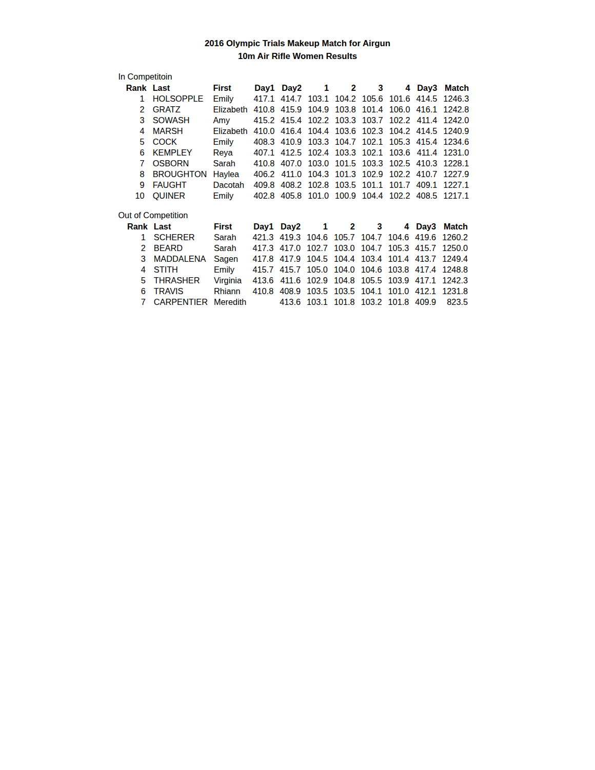2016 Olympic Trials Makeup Match for Airgun
10m Air Rifle Women Results
In Competitoin
| Rank | Last | First | Day1 | Day2 | 1 | 2 | 3 | 4 | Day3 | Match |
| --- | --- | --- | --- | --- | --- | --- | --- | --- | --- | --- |
| 1 | HOLSOPPLE | Emily | 417.1 | 414.7 | 103.1 | 104.2 | 105.6 | 101.6 | 414.5 | 1246.3 |
| 2 | GRATZ | Elizabeth | 410.8 | 415.9 | 104.9 | 103.8 | 101.4 | 106.0 | 416.1 | 1242.8 |
| 3 | SOWASH | Amy | 415.2 | 415.4 | 102.2 | 103.3 | 103.7 | 102.2 | 411.4 | 1242.0 |
| 4 | MARSH | Elizabeth | 410.0 | 416.4 | 104.4 | 103.6 | 102.3 | 104.2 | 414.5 | 1240.9 |
| 5 | COCK | Emily | 408.3 | 410.9 | 103.3 | 104.7 | 102.1 | 105.3 | 415.4 | 1234.6 |
| 6 | KEMPLEY | Reya | 407.1 | 412.5 | 102.4 | 103.3 | 102.1 | 103.6 | 411.4 | 1231.0 |
| 7 | OSBORN | Sarah | 410.8 | 407.0 | 103.0 | 101.5 | 103.3 | 102.5 | 410.3 | 1228.1 |
| 8 | BROUGHTON | Haylea | 406.2 | 411.0 | 104.3 | 101.3 | 102.9 | 102.2 | 410.7 | 1227.9 |
| 9 | FAUGHT | Dacotah | 409.8 | 408.2 | 102.8 | 103.5 | 101.1 | 101.7 | 409.1 | 1227.1 |
| 10 | QUINER | Emily | 402.8 | 405.8 | 101.0 | 100.9 | 104.4 | 102.2 | 408.5 | 1217.1 |
Out of Competition
| Rank | Last | First | Day1 | Day2 | 1 | 2 | 3 | 4 | Day3 | Match |
| --- | --- | --- | --- | --- | --- | --- | --- | --- | --- | --- |
| 1 | SCHERER | Sarah | 421.3 | 419.3 | 104.6 | 105.7 | 104.7 | 104.6 | 419.6 | 1260.2 |
| 2 | BEARD | Sarah | 417.3 | 417.0 | 102.7 | 103.0 | 104.7 | 105.3 | 415.7 | 1250.0 |
| 3 | MADDALENA | Sagen | 417.8 | 417.9 | 104.5 | 104.4 | 103.4 | 101.4 | 413.7 | 1249.4 |
| 4 | STITH | Emily | 415.7 | 415.7 | 105.0 | 104.0 | 104.6 | 103.8 | 417.4 | 1248.8 |
| 5 | THRASHER | Virginia | 413.6 | 411.6 | 102.9 | 104.8 | 105.5 | 103.9 | 417.1 | 1242.3 |
| 6 | TRAVIS | Rhiann | 410.8 | 408.9 | 103.5 | 103.5 | 104.1 | 101.0 | 412.1 | 1231.8 |
| 7 | CARPENTIER | Meredith | | 413.6 | 103.1 | 101.8 | 103.2 | 101.8 | 409.9 | 823.5 |